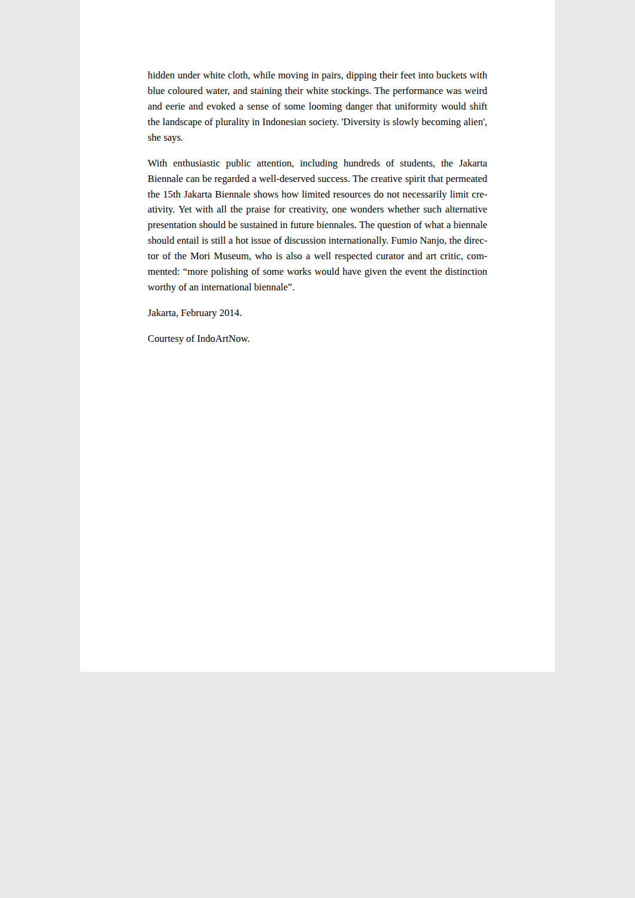hidden under white cloth, while moving in pairs, dipping their feet into buckets with blue coloured water, and staining their white stockings. The performance was weird and eerie and evoked a sense of some looming danger that uniformity would shift the landscape of plurality in Indonesian society. 'Diversity is slowly becoming alien', she says.
With enthusiastic public attention, including hundreds of students, the Jakarta Biennale can be regarded a well-deserved success. The creative spirit that permeated the 15th Jakarta Biennale shows how limited resources do not necessarily limit creativity. Yet with all the praise for creativity, one wonders whether such alternative presentation should be sustained in future biennales. The question of what a biennale should entail is still a hot issue of discussion internationally. Fumio Nanjo, the director of the Mori Museum, who is also a well respected curator and art critic, commented: “more polishing of some works would have given the event the distinction worthy of an international biennale”.
Jakarta, February 2014.
Courtesy of IndoArtNow.